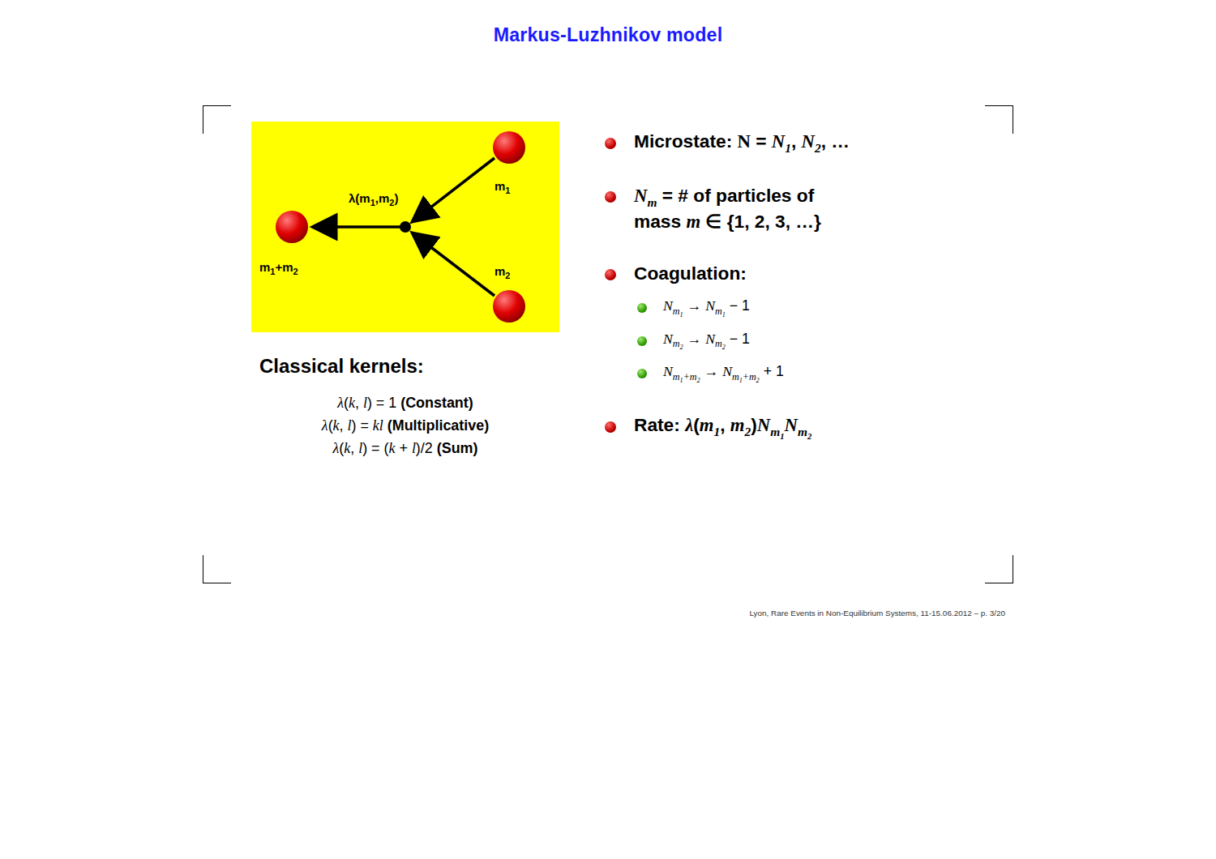Markus-Luzhnikov model
m1 m2 m1+m2 λ(m1,m2)
Classical kernels:
λ(k, l) = 1 (Constant)
λ(k, l) = kl (Multiplicative)
λ(k, l) = (k + l)/2 (Sum)
Microstate: N = N1, N2, …
Nm = # of particles of
mass m ∈ {1, 2, 3, …}
Coagulation:
Nm1 → Nm1 − 1
Nm2 → Nm2 − 1
Nm1+m2 → Nm1+m2 + 1
Rate: λ(m1, m2)Nm1 Nm2
Lyon, Rare Events in Non-Equilibrium Systems, 11-15.06.2012 – p. 3/20